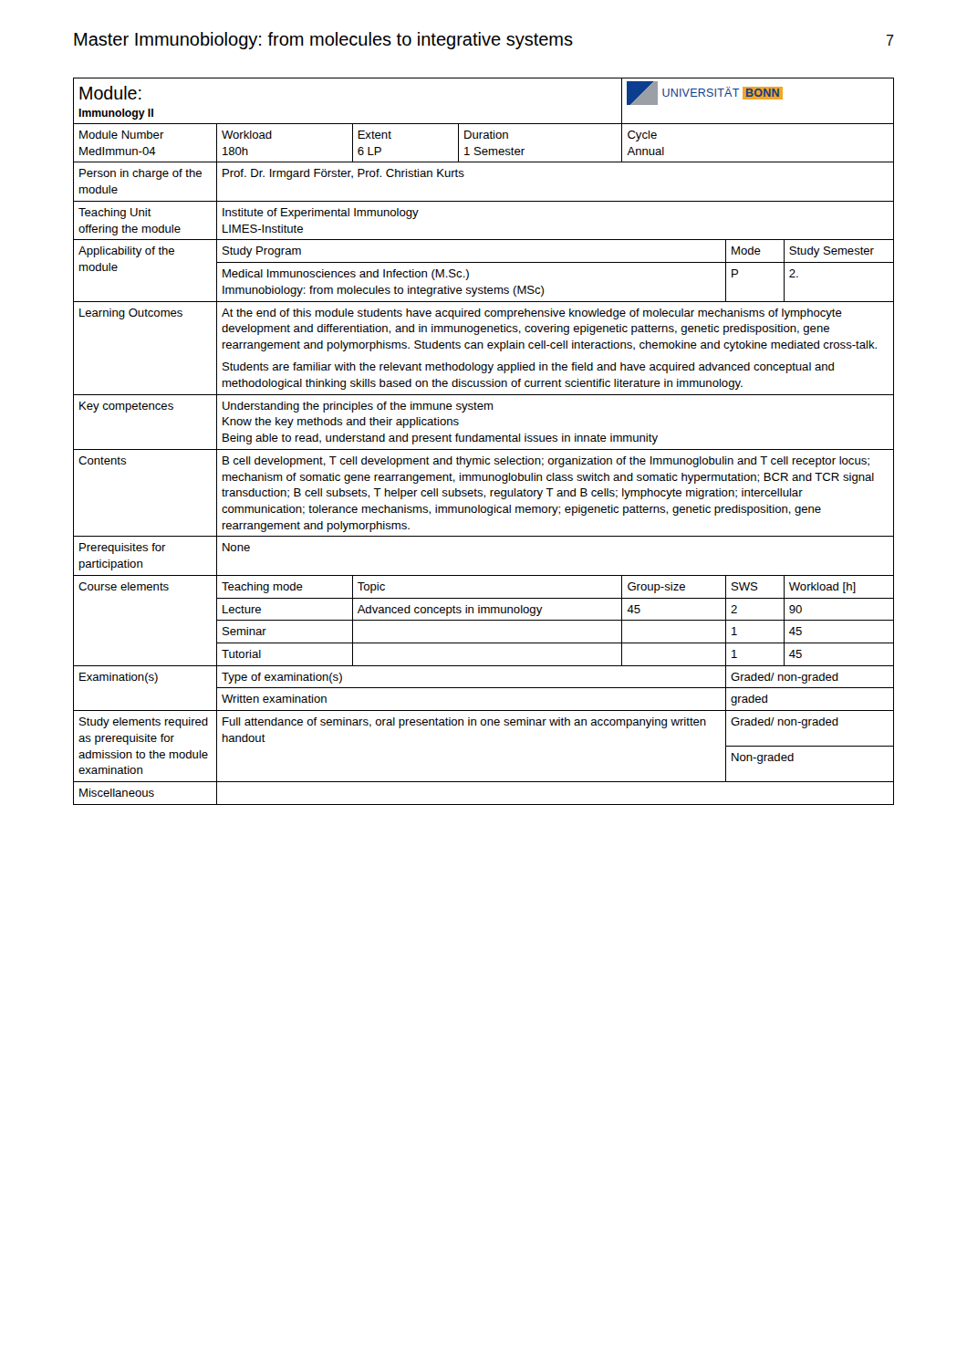Master Immunobiology: from molecules to integrative systems
7
| Module: Immunology II | UNIVERSITÄT BONN |
| Module Number MedImmun-04 | Workload 180h | Extent 6 LP | Duration 1 Semester | Cycle Annual |
| Person in charge of the module | Prof. Dr. Irmgard Förster, Prof. Christian Kurts |
| Teaching Unit offering the module | Institute of Experimental Immunology LIMES-Institute |
| Applicability of the module | Study Program | Mode | Study Semester |
| Medical Immunosciences and Infection (M.Sc.) Immunobiology: from molecules to integrative systems (MSc) | P | 2. |
| Learning Outcomes | At the end of this module students have acquired comprehensive knowledge of molecular mechanisms of lymphocyte development and differentiation, and in immunogenetics, covering epigenetic patterns, genetic predisposition, gene rearrangement and polymorphisms. Students can explain cell-cell interactions, chemokine and cytokine mediated cross-talk. Students are familiar with the relevant methodology applied in the field and have acquired advanced conceptual and methodological thinking skills based on the discussion of current scientific literature in immunology. |
| Key competences | Understanding the principles of the immune system Know the key methods and their applications Being able to read, understand and present fundamental issues in innate immunity |
| Contents | B cell development, T cell development and thymic selection; organization of the Immunoglobulin and T cell receptor locus; mechanism of somatic gene rearrangement, immunoglobulin class switch and somatic hypermutation; BCR and TCR signal transduction; B cell subsets, T helper cell subsets, regulatory T and B cells; lymphocyte migration; intercellular communication; tolerance mechanisms, immunological memory; epigenetic patterns, genetic predisposition, gene rearrangement and polymorphisms. |
| Prerequisites for participation | None |
| Course elements | Teaching mode | Topic | Group-size | SWS | Workload [h] |
| Lecture | Advanced concepts in immunology | 45 | 2 | 90 |
| Seminar | | | 1 | 45 |
| Tutorial | | | 1 | 45 |
| Examination(s) | Type of examination(s) | Graded/ non-graded |
| Written examination | graded |
| Study elements required as prerequisite for admission to the module examination | Full attendance of seminars, oral presentation in one seminar with an accompanying written handout | Graded/ non-graded |
| Non-graded |
| Miscellaneous | |